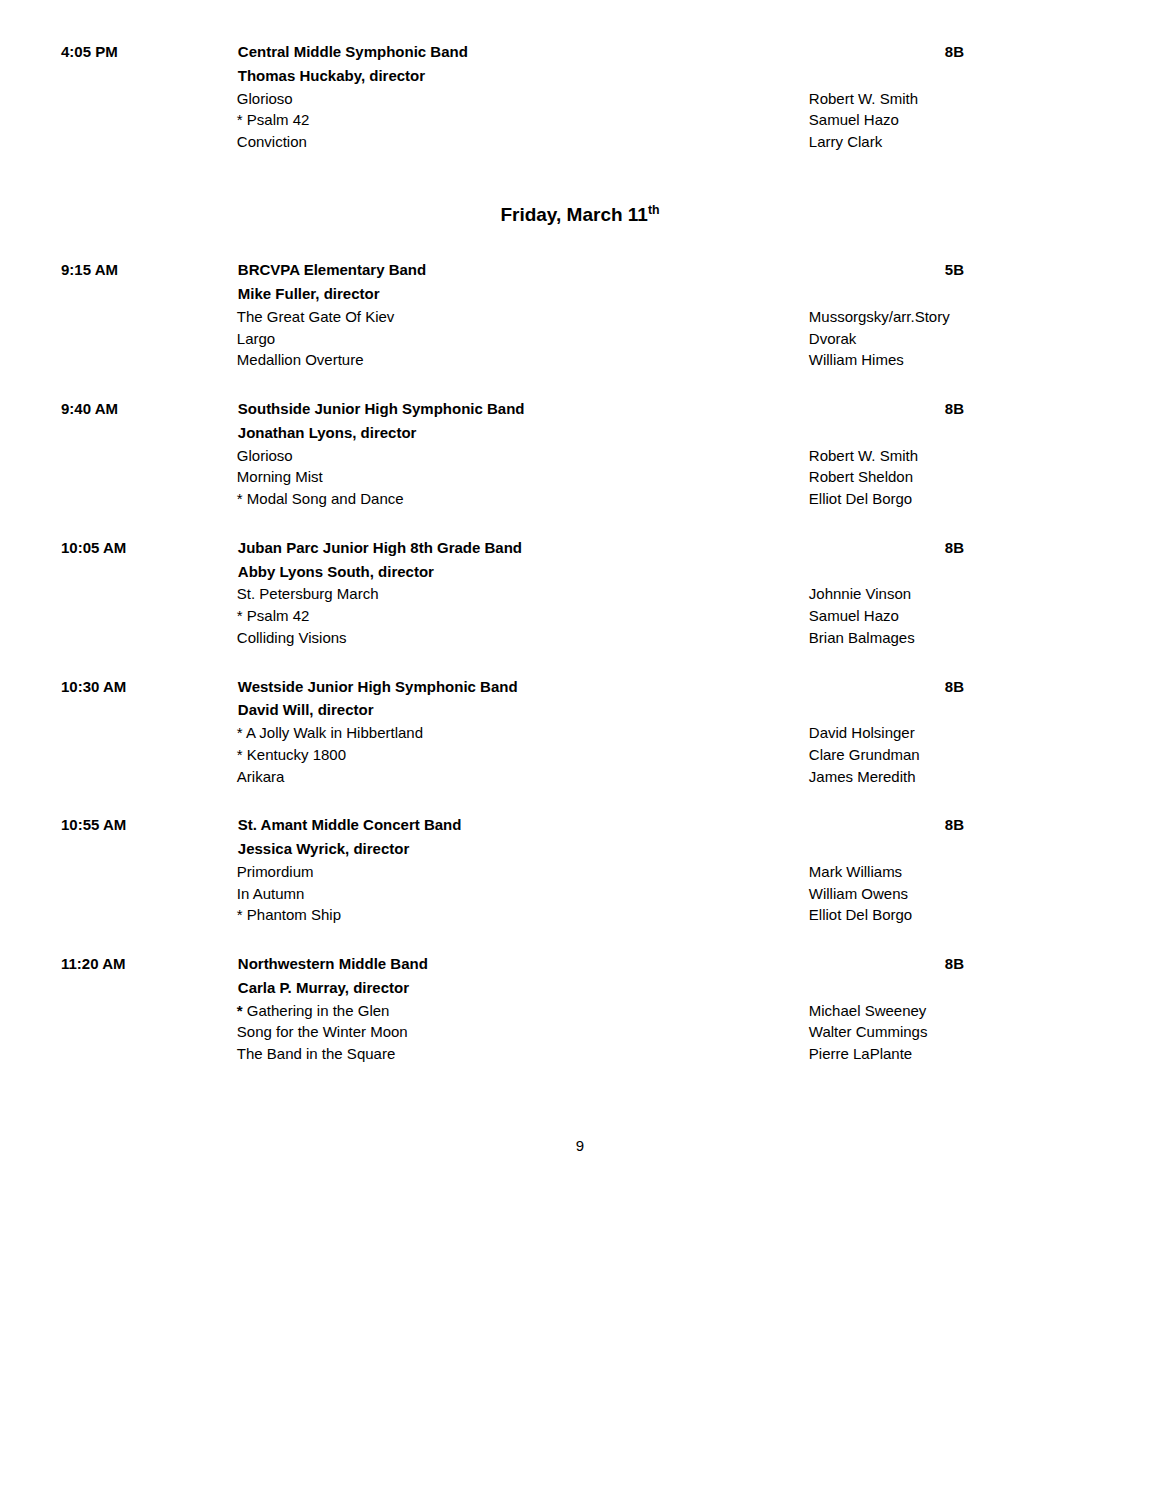| 4:05 PM | Central Middle Symphonic Band | 8B |
| | Thomas Huckaby, director | |
| | Glorioso | Robert W. Smith |
| | * Psalm 42 | Samuel Hazo |
| | Conviction | Larry Clark |
Friday, March 11th
| 9:15 AM | BRCVPA Elementary Band | 5B |
| | Mike Fuller, director | |
| | The Great Gate Of Kiev | Mussorgsky/arr.Story |
| | Largo | Dvorak |
| | Medallion Overture | William Himes |
| 9:40 AM | Southside Junior High Symphonic Band | 8B |
| | Jonathan Lyons, director | |
| | Glorioso | Robert W. Smith |
| | Morning Mist | Robert Sheldon |
| | * Modal Song and Dance | Elliot Del Borgo |
| 10:05 AM | Juban Parc Junior High 8th Grade Band | 8B |
| | Abby Lyons South, director | |
| | St. Petersburg March | Johnnie Vinson |
| | * Psalm 42 | Samuel Hazo |
| | Colliding Visions | Brian Balmages |
| 10:30 AM | Westside Junior High Symphonic Band | 8B |
| | David Will, director | |
| | * A Jolly Walk in Hibbertland | David Holsinger |
| | * Kentucky 1800 | Clare Grundman |
| | Arikara | James Meredith |
| 10:55 AM | St. Amant Middle Concert Band | 8B |
| | Jessica Wyrick, director | |
| | Primordium | Mark Williams |
| | In Autumn | William Owens |
| | * Phantom Ship | Elliot Del Borgo |
| 11:20 AM | Northwestern Middle Band | 8B |
| | Carla P. Murray, director | |
| | * Gathering in the Glen | Michael Sweeney |
| | Song for the Winter Moon | Walter Cummings |
| | The Band in the Square | Pierre LaPlante |
9